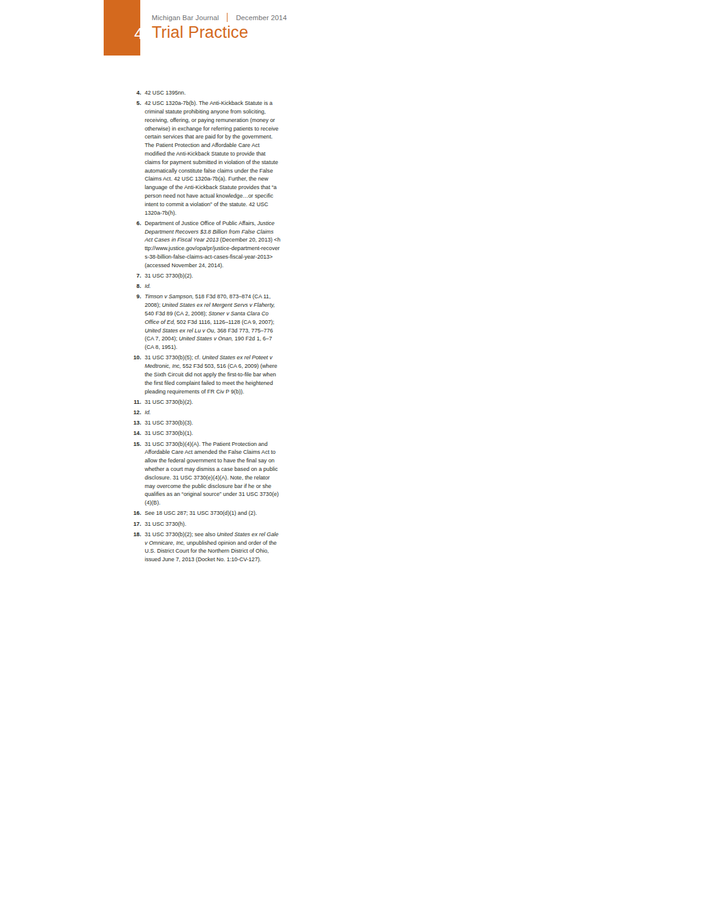Michigan Bar Journal December 2014
4
Trial Practice
4. 42 USC 1395nn.
5. 42 USC 1320a-7b(b). The Anti-Kickback Statute is a criminal statute prohibiting anyone from soliciting, receiving, offering, or paying remuneration (money or otherwise) in exchange for referring patients to receive certain services that are paid for by the government. The Patient Protection and Affordable Care Act modified the Anti-Kickback Statute to provide that claims for payment submitted in violation of the statute automatically constitute false claims under the False Claims Act. 42 USC 1320a-7b(a). Further, the new language of the Anti-Kickback Statute provides that “a person need not have actual knowledge…or specific intent to commit a violation” of the statute. 42 USC 1320a-7b(h).
6. Department of Justice Office of Public Affairs, Justice Department Recovers $3.8 Billion from False Claims Act Cases in Fiscal Year 2013 (December 20, 2013) <http://www.justice.gov/opa/pr/justice-department-recovers-38-billion-false-claims-act-cases-fiscal-year-2013> (accessed November 24, 2014).
7. 31 USC 3730(b)(2).
8. Id.
9. Timson v Sampson, 518 F3d 870, 873–874 (CA 11, 2008); United States ex rel Mergent Servs v Flaherty, 540 F3d 89 (CA 2, 2008); Stoner v Santa Clara Co Office of Ed, 502 F3d 1116, 1126–1128 (CA 9, 2007); United States ex rel Lu v Ou, 368 F3d 773, 775–776 (CA 7, 2004); United States v Onan, 190 F2d 1, 6–7 (CA 8, 1951).
10. 31 USC 3730(b)(5); cf. United States ex rel Poteet v Medtronic, Inc, 552 F3d 503, 516 (CA 6, 2009) (where the Sixth Circuit did not apply the first-to-file bar when the first filed complaint failed to meet the heightened pleading requirements of FR Civ P 9(b)).
11. 31 USC 3730(b)(2).
12. Id.
13. 31 USC 3730(b)(3).
14. 31 USC 3730(b)(1).
15. 31 USC 3730(b)(4)(A). The Patient Protection and Affordable Care Act amended the False Claims Act to allow the federal government to have the final say on whether a court may dismiss a case based on a public disclosure. 31 USC 3730(e)(4)(A). Note, the relator may overcome the public disclosure bar if he or she qualifies as an “original source” under 31 USC 3730(e)(4)(B).
16. See 18 USC 287; 31 USC 3730(d)(1) and (2).
17. 31 USC 3730(h).
18. 31 USC 3730(b)(2); see also United States ex rel Gale v Omnicare, Inc, unpublished opinion and order of the U.S. District Court for the Northern District of Ohio, issued June 7, 2013 (Docket No. 1:10-CV-127).